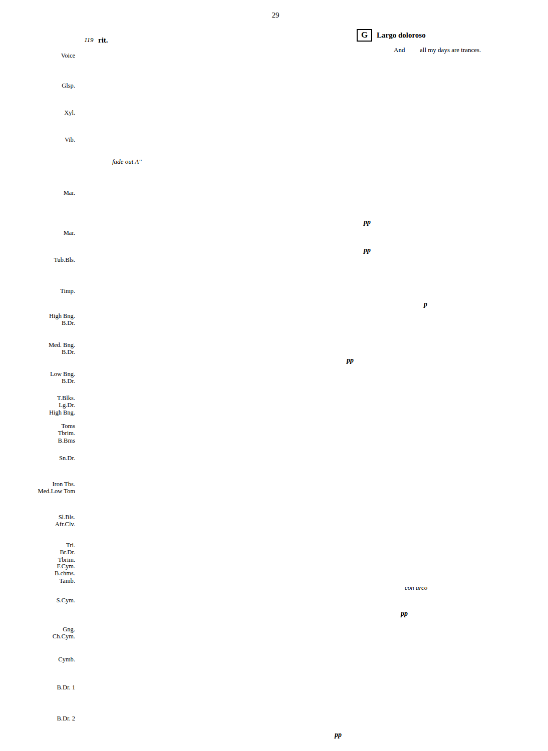29
119
rit.
G
Largo doloroso
And
all my days are trances.
fade out A''
con arco
pp
pp
p
pp
pp
pp
Voice
Glsp.
Xyl.
Vib.
Mar.
Mar.
Tub.Bls.
Timp.
High Bng.
B.Dr.
Med. Bng.
B.Dr.
Low Bng.
B.Dr.
T.Blks.
Lg.Dr.
High Bng.
Toms
Tbrim.
B.Bms
Sn.Dr.
Iron Tbs.
Med.Low Tom
Sl.Bls.
Afr.Clv.
Tri.
Br.Dr.
Tbrim.
F.Cym.
B.chms.
Tamb.
S.Cym.
Gng.
Ch.Cym.
Cymb.
B.Dr. 1
B.Dr. 2